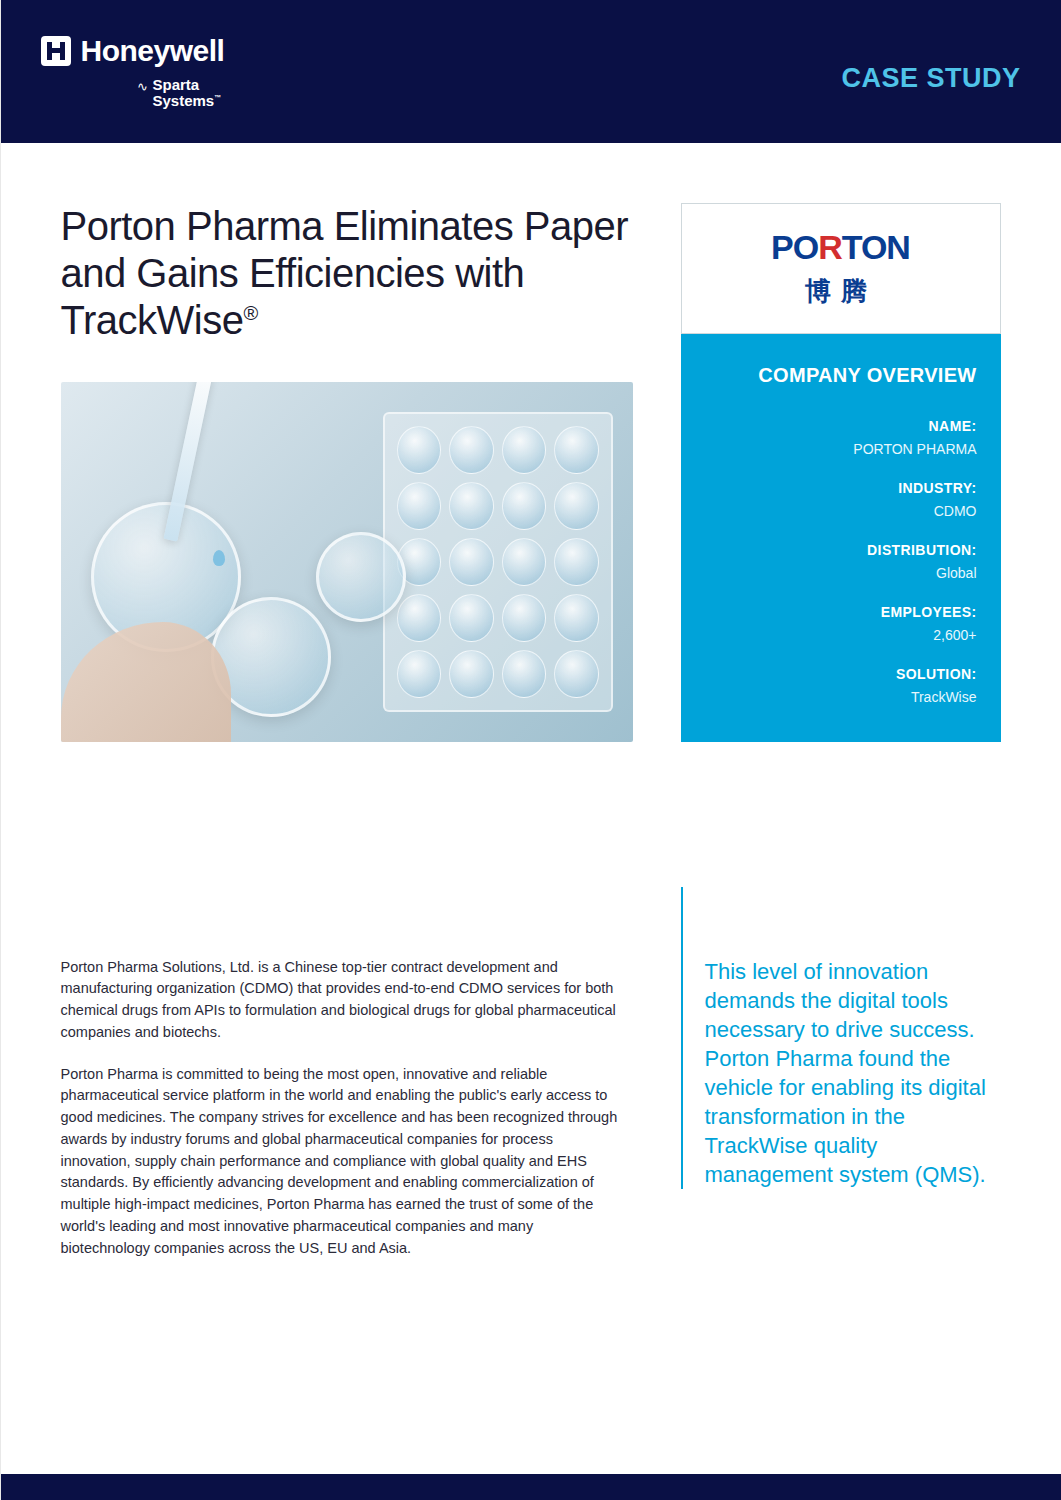Honeywell
∿
Sparta
Systems™
CASE STUDY
Porton Pharma Eliminates Paper and Gains Efficiencies with TrackWise®
PORTON
博腾
COMPANY OVERVIEW
NAME:
PORTON PHARMA
INDUSTRY:
CDMO
DISTRIBUTION:
Global
EMPLOYEES:
2,600+
SOLUTION:
TrackWise
Porton Pharma Solutions, Ltd. is a Chinese top-tier contract development and manufacturing organization (CDMO) that provides end-to-end CDMO services for both chemical drugs from APIs to formulation and biological drugs for global pharmaceutical companies and biotechs.
Porton Pharma is committed to being the most open, innovative and reliable pharmaceutical service platform in the world and enabling the public's early access to good medicines. The company strives for excellence and has been recognized through awards by industry forums and global pharmaceutical companies for process innovation, supply chain performance and compliance with global quality and EHS standards. By efficiently advancing development and enabling commercialization of multiple high-impact medicines, Porton Pharma has earned the trust of some of the world's leading and most innovative pharmaceutical companies and many biotechnology companies across the US, EU and Asia.
This level of innovation demands the digital tools necessary to drive success. Porton Pharma found the vehicle for enabling its digital transformation in the TrackWise quality management system (QMS).